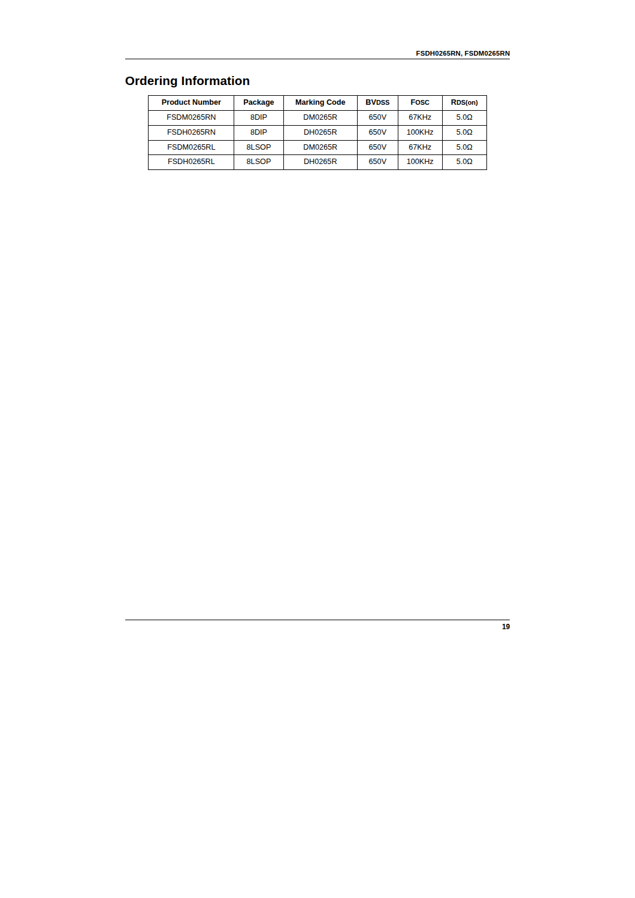FSDH0265RN, FSDM0265RN
Ordering Information
| Product Number | Package | Marking Code | BV DSS | F OSC | R DS(on) |
| --- | --- | --- | --- | --- | --- |
| FSDM0265RN | 8DIP | DM0265R | 650V | 67KHz | 5.0Ω |
| FSDH0265RN | 8DIP | DH0265R | 650V | 100KHz | 5.0Ω |
| FSDM0265RL | 8LSOP | DM0265R | 650V | 67KHz | 5.0Ω |
| FSDH0265RL | 8LSOP | DH0265R | 650V | 100KHz | 5.0Ω |
19